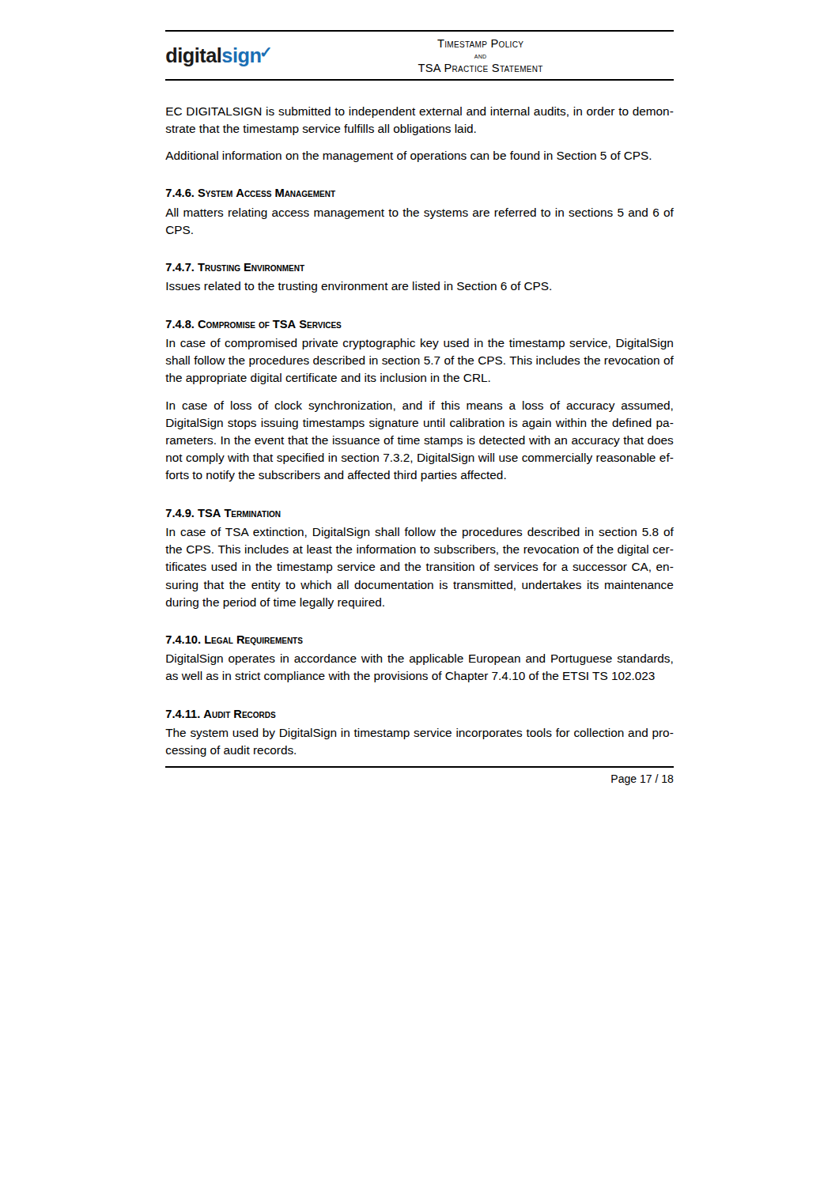digital sign✓
Timestamp Policy
and
TSA Practice Statement
EC DIGITALSIGN is submitted to independent external and internal audits, in order to demonstrate that the timestamp service fulfills all obligations laid.
Additional information on the management of operations can be found in Section 5 of CPS.
7.4.6. System Access Management
All matters relating access management to the systems are referred to in sections 5 and 6 of CPS.
7.4.7. Trusting Environment
Issues related to the trusting environment are listed in Section 6 of CPS.
7.4.8. Compromise of TSA Services
In case of compromised private cryptographic key used in the timestamp service, DigitalSign shall follow the procedures described in section 5.7 of the CPS. This includes the revocation of the appropriate digital certificate and its inclusion in the CRL.
In case of loss of clock synchronization, and if this means a loss of accuracy assumed, DigitalSign stops issuing timestamps signature until calibration is again within the defined parameters. In the event that the issuance of time stamps is detected with an accuracy that does not comply with that specified in section 7.3.2, DigitalSign will use commercially reasonable efforts to notify the subscribers and affected third parties affected.
7.4.9. TSA Termination
In case of TSA extinction, DigitalSign shall follow the procedures described in section 5.8 of the CPS. This includes at least the information to subscribers, the revocation of the digital certificates used in the timestamp service and the transition of services for a successor CA, ensuring that the entity to which all documentation is transmitted, undertakes its maintenance during the period of time legally required.
7.4.10. Legal Requirements
DigitalSign operates in accordance with the applicable European and Portuguese standards, as well as in strict compliance with the provisions of Chapter 7.4.10 of the ETSI TS 102.023
7.4.11. Audit Records
The system used by DigitalSign in timestamp service incorporates tools for collection and processing of audit records.
Page 17 / 18